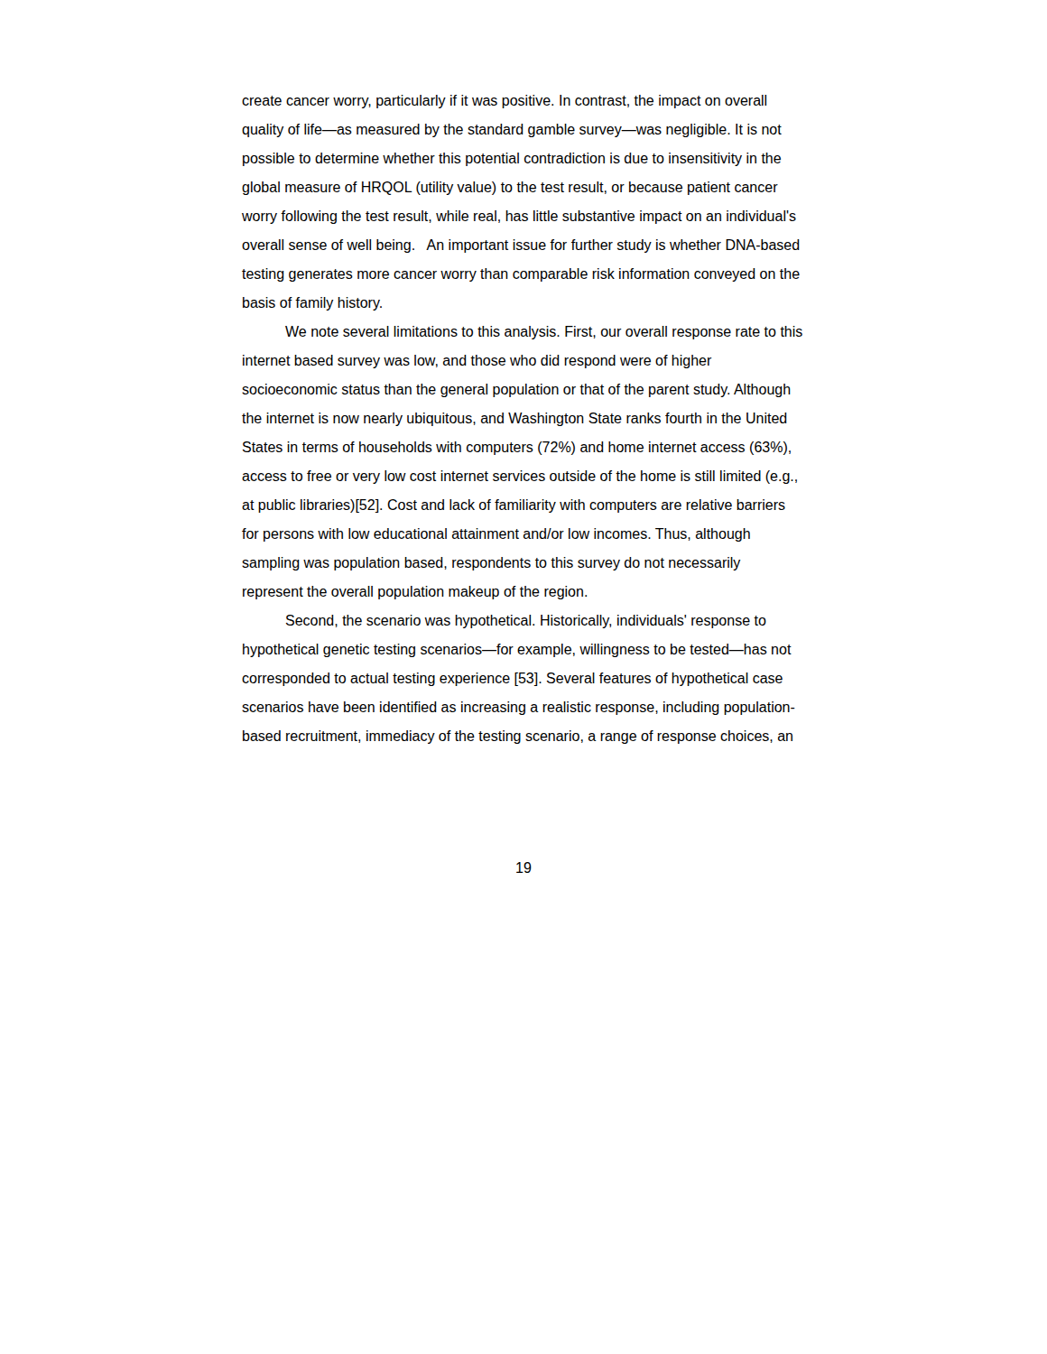create cancer worry, particularly if it was positive. In contrast, the impact on overall quality of life—as measured by the standard gamble survey—was negligible. It is not possible to determine whether this potential contradiction is due to insensitivity in the global measure of HRQOL (utility value) to the test result, or because patient cancer worry following the test result, while real, has little substantive impact on an individual's overall sense of well being. An important issue for further study is whether DNA-based testing generates more cancer worry than comparable risk information conveyed on the basis of family history.
We note several limitations to this analysis. First, our overall response rate to this internet based survey was low, and those who did respond were of higher socioeconomic status than the general population or that of the parent study. Although the internet is now nearly ubiquitous, and Washington State ranks fourth in the United States in terms of households with computers (72%) and home internet access (63%), access to free or very low cost internet services outside of the home is still limited (e.g., at public libraries)[52]. Cost and lack of familiarity with computers are relative barriers for persons with low educational attainment and/or low incomes. Thus, although sampling was population based, respondents to this survey do not necessarily represent the overall population makeup of the region.
Second, the scenario was hypothetical. Historically, individuals' response to hypothetical genetic testing scenarios—for example, willingness to be tested—has not corresponded to actual testing experience [53]. Several features of hypothetical case scenarios have been identified as increasing a realistic response, including population-based recruitment, immediacy of the testing scenario, a range of response choices, an
19